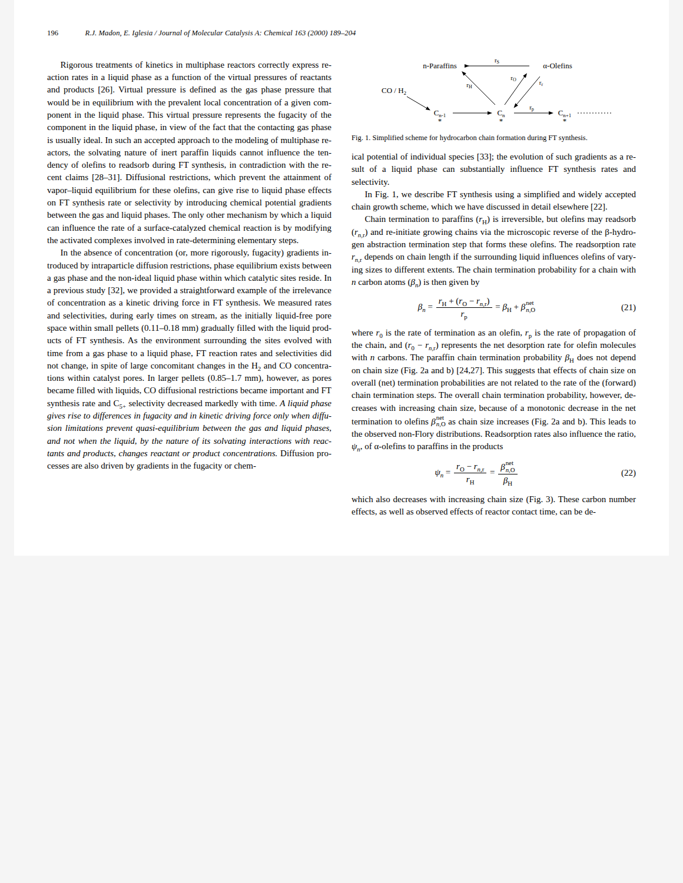196 R.J. Madon, E. Iglesia / Journal of Molecular Catalysis A: Chemical 163 (2000) 189–204
Rigorous treatments of kinetics in multiphase reactors correctly express reaction rates in a liquid phase as a function of the virtual pressures of reactants and products [26]. Virtual pressure is defined as the gas phase pressure that would be in equilibrium with the prevalent local concentration of a given component in the liquid phase. This virtual pressure represents the fugacity of the component in the liquid phase, in view of the fact that the contacting gas phase is usually ideal. In such an accepted approach to the modeling of multiphase reactors, the solvating nature of inert paraffin liquids cannot influence the tendency of olefins to readsorb during FT synthesis, in contradiction with the recent claims [28–31]. Diffusional restrictions, which prevent the attainment of vapor–liquid equilibrium for these olefins, can give rise to liquid phase effects on FT synthesis rate or selectivity by introducing chemical potential gradients between the gas and liquid phases. The only other mechanism by which a liquid can influence the rate of a surface-catalyzed chemical reaction is by modifying the activated complexes involved in rate-determining elementary steps.
In the absence of concentration (or, more rigorously, fugacity) gradients introduced by intraparticle diffusion restrictions, phase equilibrium exists between a gas phase and the non-ideal liquid phase within which catalytic sites reside. In a previous study [32], we provided a straightforward example of the irrelevance of concentration as a kinetic driving force in FT synthesis. We measured rates and selectivities, during early times on stream, as the initially liquid-free pore space within small pellets (0.11–0.18 mm) gradually filled with the liquid products of FT synthesis. As the environment surrounding the sites evolved with time from a gas phase to a liquid phase, FT reaction rates and selectivities did not change, in spite of large concomitant changes in the H2 and CO concentrations within catalyst pores. In larger pellets (0.85–1.7 mm), however, as pores became filled with liquids, CO diffusional restrictions became important and FT synthesis rate and C5+ selectivity decreased markedly with time. A liquid phase gives rise to differences in fugacity and in kinetic driving force only when diffusion limitations prevent quasi-equilibrium between the gas and liquid phases, and not when the liquid, by the nature of its solvating interactions with reactants and products, changes reactant or product concentrations. Diffusion processes are also driven by gradients in the fugacity or chem-
n-Paraffins α-Olefins rS rO rr rH CO / H2 Cn-1 * Cn * Cn+1 * rp
Fig. 1. Simplified scheme for hydrocarbon chain formation during FT synthesis.
ical potential of individual species [33]; the evolution of such gradients as a result of a liquid phase can substantially influence FT synthesis rates and selectivity.
In Fig. 1, we describe FT synthesis using a simplified and widely accepted chain growth scheme, which we have discussed in detail elsewhere [22].
Chain termination to paraffins (rH) is irreversible, but olefins may readsorb (rn,r) and re-initiate growing chains via the microscopic reverse of the β-hydrogen abstraction termination step that forms these olefins. The readsorption rate rn,r depends on chain length if the surrounding liquid influences olefins of varying sizes to different extents. The chain termination probability for a chain with n carbon atoms (βn) is then given by
βn = rH + (rO − rn,r) rp = βH + βnetn,O
(21)
where r0 is the rate of termination as an olefin, rp is the rate of propagation of the chain, and (r0 − rn,r) represents the net desorption rate for olefin molecules with n carbons. The paraffin chain termination probability βH does not depend on chain size (Fig. 2a and b) [24,27]. This suggests that effects of chain size on overall (net) termination probabilities are not related to the rate of the (forward) chain termination steps. The overall chain termination probability, however, decreases with increasing chain size, because of a monotonic decrease in the net termination to olefins βnetn,O as chain size increases (Fig. 2a and b). This leads to the observed non-Flory distributions. Readsorption rates also influence the ratio, ψn, of α-olefins to paraffins in the products
ψn = rO − rn,r rH = βnetn,O βH
(22)
which also decreases with increasing chain size (Fig. 3). These carbon number effects, as well as observed effects of reactor contact time, can be de-